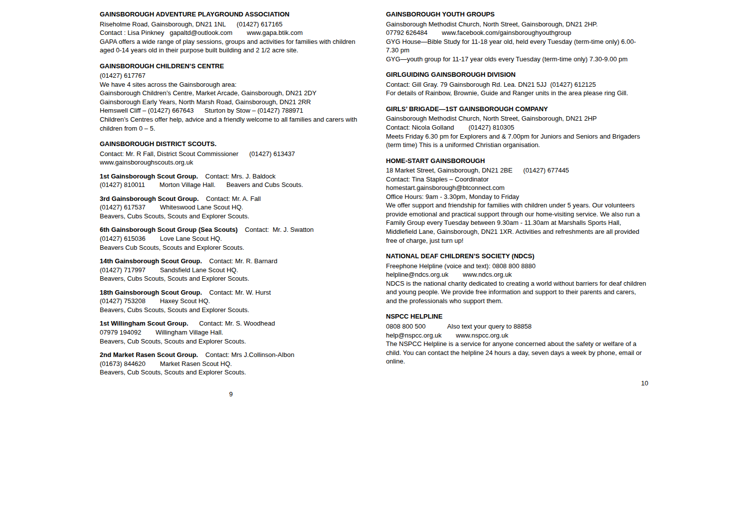Gainsborough Adventure Playground Association
Riseholme Road, Gainsborough, DN21 1NL (01427) 617165
Contact : Lisa Pinkney gapaltd@outlook.com www.gapa.btik.com
GAPA offers a wide range of play sessions, groups and activities for families with children aged 0-14 years old in their purpose built building and 2 1/2 acre site.
Gainsborough Children’s Centre
(01427) 617767
We have 4 sites across the Gainsborough area:
Gainsborough Children’s Centre, Market Arcade, Gainsborough, DN21 2DY
Gainsborough Early Years, North Marsh Road, Gainsborough, DN21 2RR
Hemswell Cliff – (01427) 667643 Sturton by Stow – (01427) 788971
Children’s Centres offer help, advice and a friendly welcome to all families and carers with children from 0 – 5.
Gainsborough District Scouts.
Contact: Mr. R Fall, District Scout Commissioner (01427) 613437
www.gainsboroughscouts.org.uk
1st Gainsborough Scout Group. Contact: Mrs. J. Baldock
(01427) 810011 Morton Village Hall. Beavers and Cubs Scouts.
3rd Gainsborough Scout Group. Contact: Mr. A. Fall
(01427) 617537 Whiteswood Lane Scout HQ.
Beavers, Cubs Scouts, Scouts and Explorer Scouts.
6th Gainsborough Scout Group (Sea Scouts) Contact: Mr. J. Swatton
(01427) 615036 Love Lane Scout HQ.
Beavers Cub Scouts, Scouts and Explorer Scouts.
14th Gainsborough Scout Group. Contact: Mr. R. Barnard
(01427) 717997 Sandsfield Lane Scout HQ.
Beavers, Cubs Scouts, Scouts and Explorer Scouts.
18th Gainsborough Scout Group. Contact: Mr. W. Hurst
(01427) 753208 Haxey Scout HQ.
Beavers, Cubs Scouts, Scouts and Explorer Scouts.
1st Willingham Scout Group. Contact: Mr. S. Woodhead
07979 194092 Willingham Village Hall.
Beavers, Cub Scouts, Scouts and Explorer Scouts.
2nd Market Rasen Scout Group. Contact: Mrs J.Collinson-Albon
(01673) 844620 Market Rasen Scout HQ.
Beavers, Cub Scouts, Scouts and Explorer Scouts.
9
Gainsborough Youth Groups
Gainsborough Methodist Church, North Street, Gainsborough, DN21 2HP.
07792 626484 www.facebook.com/gainsboroughyouthgroup
GYG House—Bible Study for 11-18 year old, held every Tuesday (term-time only) 6.00-7.30 pm
GYG—youth group for 11-17 year olds every Tuesday (term-time only) 7.30-9.00 pm
Girlguiding Gainsborough Division
Contact: Gill Gray. 79 Gainsborough Rd. Lea. DN21 5JJ (01427) 612125
For details of Rainbow, Brownie, Guide and Ranger units in the area please ring Gill.
Girls’ Brigade—1st Gainsborough Company
Gainsborough Methodist Church, North Street, Gainsborough, DN21 2HP
Contact: Nicola Golland (01427) 810305
Meets Friday 6.30 pm for Explorers and & 7.00pm for Juniors and Seniors and Brigaders (term time) This is a uniformed Christian organisation.
Home-Start Gainsborough
18 Market Street, Gainsborough, DN21 2BE (01427) 677445
Contact: Tina Staples – Coordinator
homestart.gainsborough@btconnect.com
Office Hours: 9am - 3.30pm, Monday to Friday
We offer support and friendship for families with children under 5 years. Our volunteers provide emotional and practical support through our home-visiting service. We also run a Family Group every Tuesday between 9.30am - 11.30am at Marshalls Sports Hall, Middlefield Lane, Gainsborough, DN21 1XR. Activities and refreshments are all provided free of charge, just turn up!
National Deaf Children’s Society (NDCS)
Freephone Helpline (voice and text): 0808 800 8880
helpline@ndcs.org.uk www.ndcs.org.uk
NDCS is the national charity dedicated to creating a world without barriers for deaf children and young people. We provide free information and support to their parents and carers, and the professionals who support them.
NSPCC Helpline
0808 800 500 Also text your query to 88858
help@nspcc.org.uk www.nspcc.org.uk
The NSPCC Helpline is a service for anyone concerned about the safety or welfare of a child. You can contact the helpline 24 hours a day, seven days a week by phone, email or online.
10